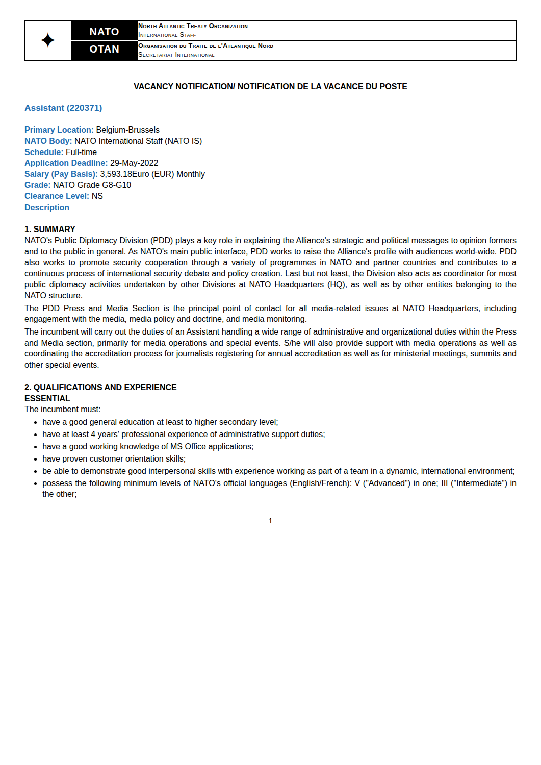| ✦ | NATO OTAN | North Atlantic Treaty Organization International Staff Organisation du Traité de l'Atlantique Nord Secrétariat International |
VACANCY NOTIFICATION/ NOTIFICATION DE LA VACANCE DU POSTE
Assistant (220371)
Primary Location: Belgium-Brussels
NATO Body: NATO International Staff (NATO IS)
Schedule: Full-time
Application Deadline: 29-May-2022
Salary (Pay Basis): 3,593.18Euro (EUR) Monthly
Grade: NATO Grade G8-G10
Clearance Level: NS
Description
1. SUMMARY
NATO's Public Diplomacy Division (PDD) plays a key role in explaining the Alliance's strategic and political messages to opinion formers and to the public in general. As NATO's main public interface, PDD works to raise the Alliance's profile with audiences world-wide. PDD also works to promote security cooperation through a variety of programmes in NATO and partner countries and contributes to a continuous process of international security debate and policy creation. Last but not least, the Division also acts as coordinator for most public diplomacy activities undertaken by other Divisions at NATO Headquarters (HQ), as well as by other entities belonging to the NATO structure.
The PDD Press and Media Section is the principal point of contact for all media-related issues at NATO Headquarters, including engagement with the media, media policy and doctrine, and media monitoring.
The incumbent will carry out the duties of an Assistant handling a wide range of administrative and organizational duties within the Press and Media section, primarily for media operations and special events. S/he will also provide support with media operations as well as coordinating the accreditation process for journalists registering for annual accreditation as well as for ministerial meetings, summits and other special events.
2. QUALIFICATIONS AND EXPERIENCE
ESSENTIAL
The incumbent must:
have a good general education at least to higher secondary level;
have at least 4 years' professional experience of administrative support duties;
have a good working knowledge of MS Office applications;
have proven customer orientation skills;
be able to demonstrate good interpersonal skills with experience working as part of a team in a dynamic, international environment;
possess the following minimum levels of NATO's official languages (English/French): V ("Advanced") in one; III ("Intermediate") in the other;
1